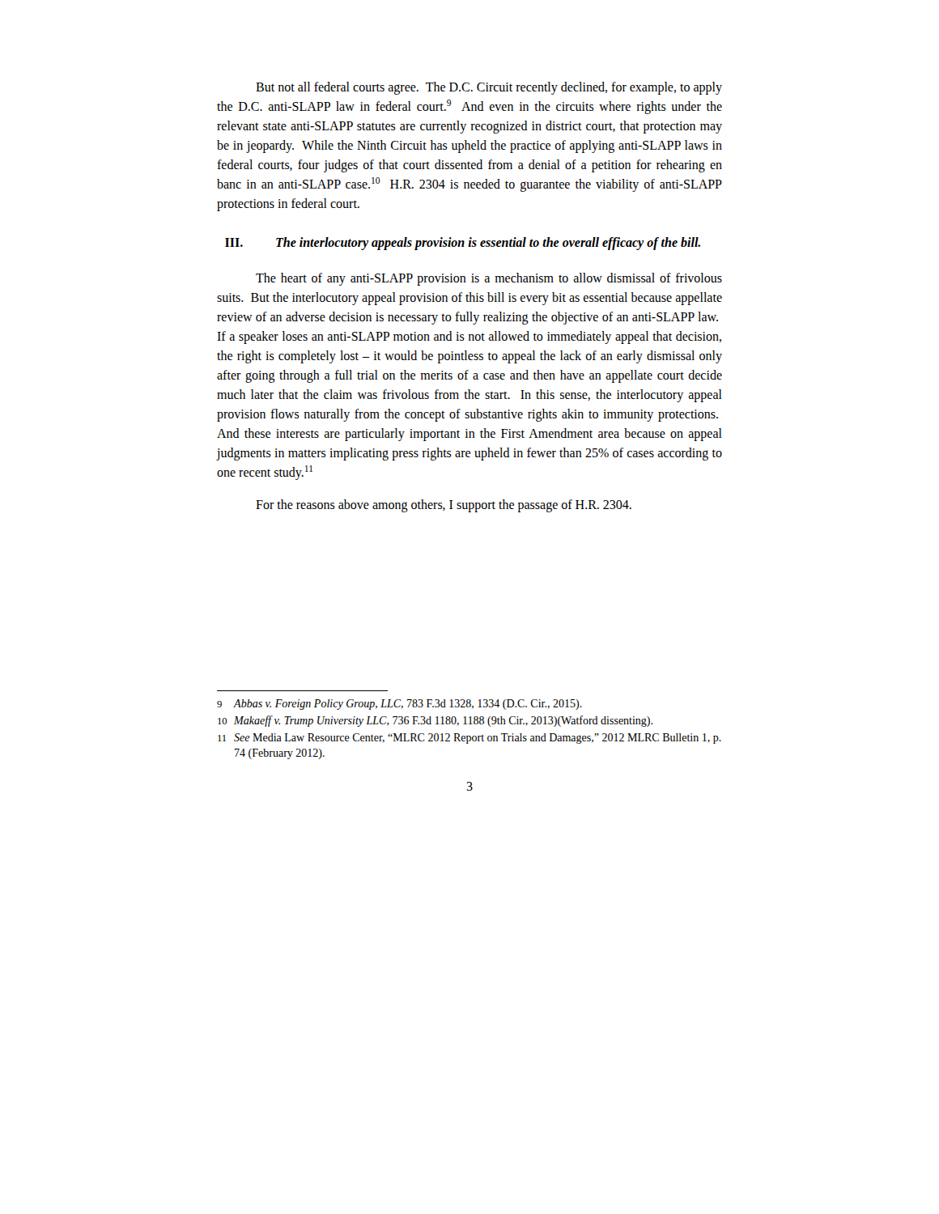But not all federal courts agree. The D.C. Circuit recently declined, for example, to apply the D.C. anti-SLAPP law in federal court.9 And even in the circuits where rights under the relevant state anti-SLAPP statutes are currently recognized in district court, that protection may be in jeopardy. While the Ninth Circuit has upheld the practice of applying anti-SLAPP laws in federal courts, four judges of that court dissented from a denial of a petition for rehearing en banc in an anti-SLAPP case.10 H.R. 2304 is needed to guarantee the viability of anti-SLAPP protections in federal court.
III. The interlocutory appeals provision is essential to the overall efficacy of the bill.
The heart of any anti-SLAPP provision is a mechanism to allow dismissal of frivolous suits. But the interlocutory appeal provision of this bill is every bit as essential because appellate review of an adverse decision is necessary to fully realizing the objective of an anti-SLAPP law. If a speaker loses an anti-SLAPP motion and is not allowed to immediately appeal that decision, the right is completely lost – it would be pointless to appeal the lack of an early dismissal only after going through a full trial on the merits of a case and then have an appellate court decide much later that the claim was frivolous from the start. In this sense, the interlocutory appeal provision flows naturally from the concept of substantive rights akin to immunity protections. And these interests are particularly important in the First Amendment area because on appeal judgments in matters implicating press rights are upheld in fewer than 25% of cases according to one recent study.11
For the reasons above among others, I support the passage of H.R. 2304.
9 Abbas v. Foreign Policy Group, LLC, 783 F.3d 1328, 1334 (D.C. Cir., 2015).
10 Makaeff v. Trump University LLC, 736 F.3d 1180, 1188 (9th Cir., 2013)(Watford dissenting).
11 See Media Law Resource Center, “MLRC 2012 Report on Trials and Damages,” 2012 MLRC Bulletin 1, p. 74 (February 2012).
3